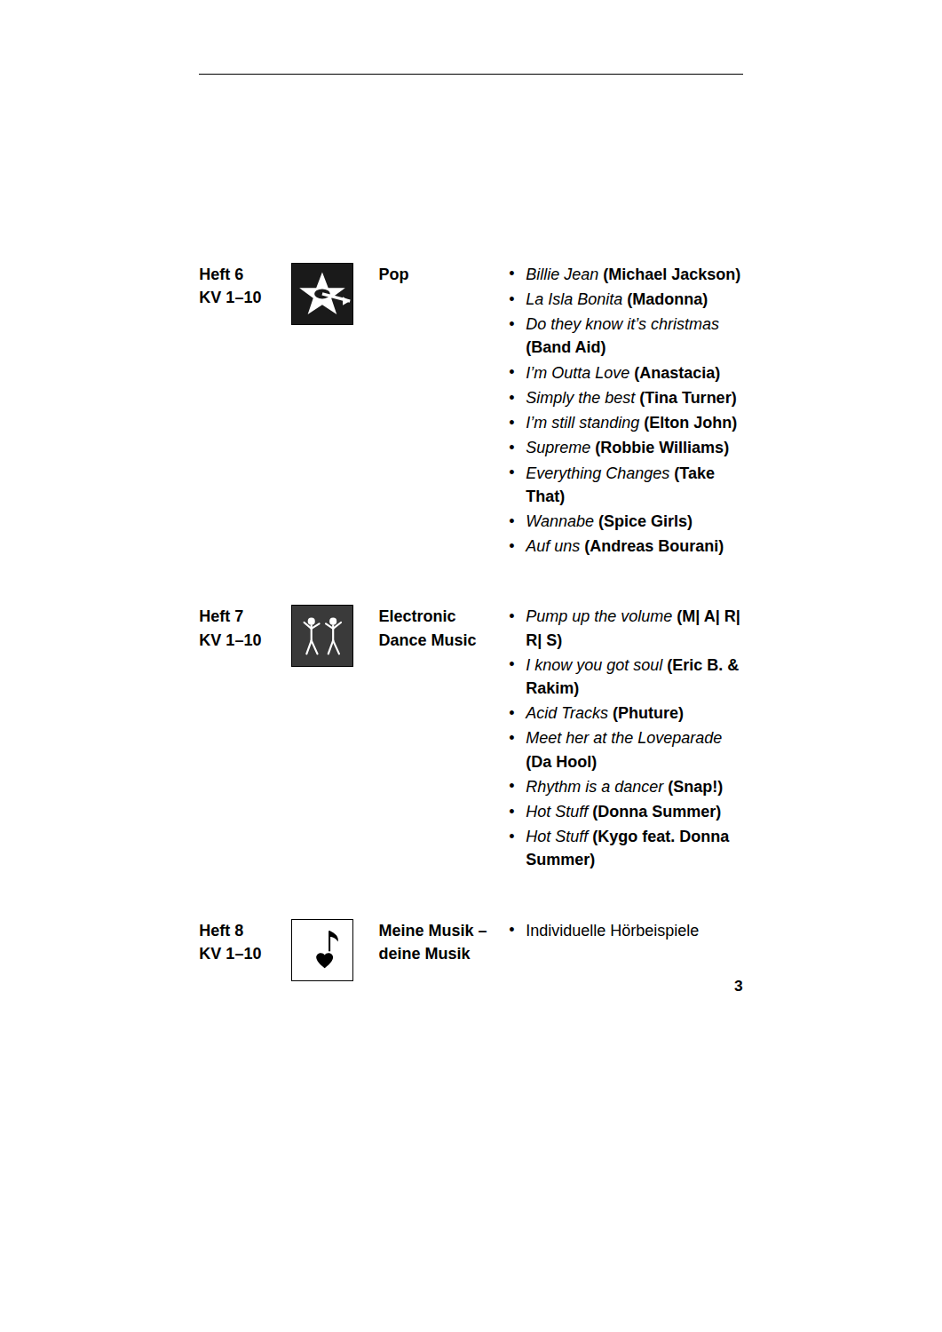| Heft 6 KV 1–10 | | Pop | Billie Jean (Michael Jackson) La Isla Bonita (Madonna) Do they know it’s christmas (Band Aid) I’m Outta Love (Anastacia) Simply the best (Tina Turner) I’m still standing (Elton John) Supreme (Robbie Williams) Everything Changes (Take That) Wannabe (Spice Girls) Auf uns (Andreas Bourani) |
| Heft 7 KV 1–10 | | Electronic Dance Music | Pump up the volume (M/ A/ R/ R/ S) I know you got soul (Eric B. & Rakim) Acid Tracks (Phuture) Meet her at the Loveparade (Da Hool) Rhythm is a dancer (Snap!) Hot Stuff (Donna Summer) Hot Stuff (Kygo feat. Donna Summer) |
| Heft 8 KV 1–10 | | Meine Musik – deine Musik | Individuelle Hörbeispiele |
3